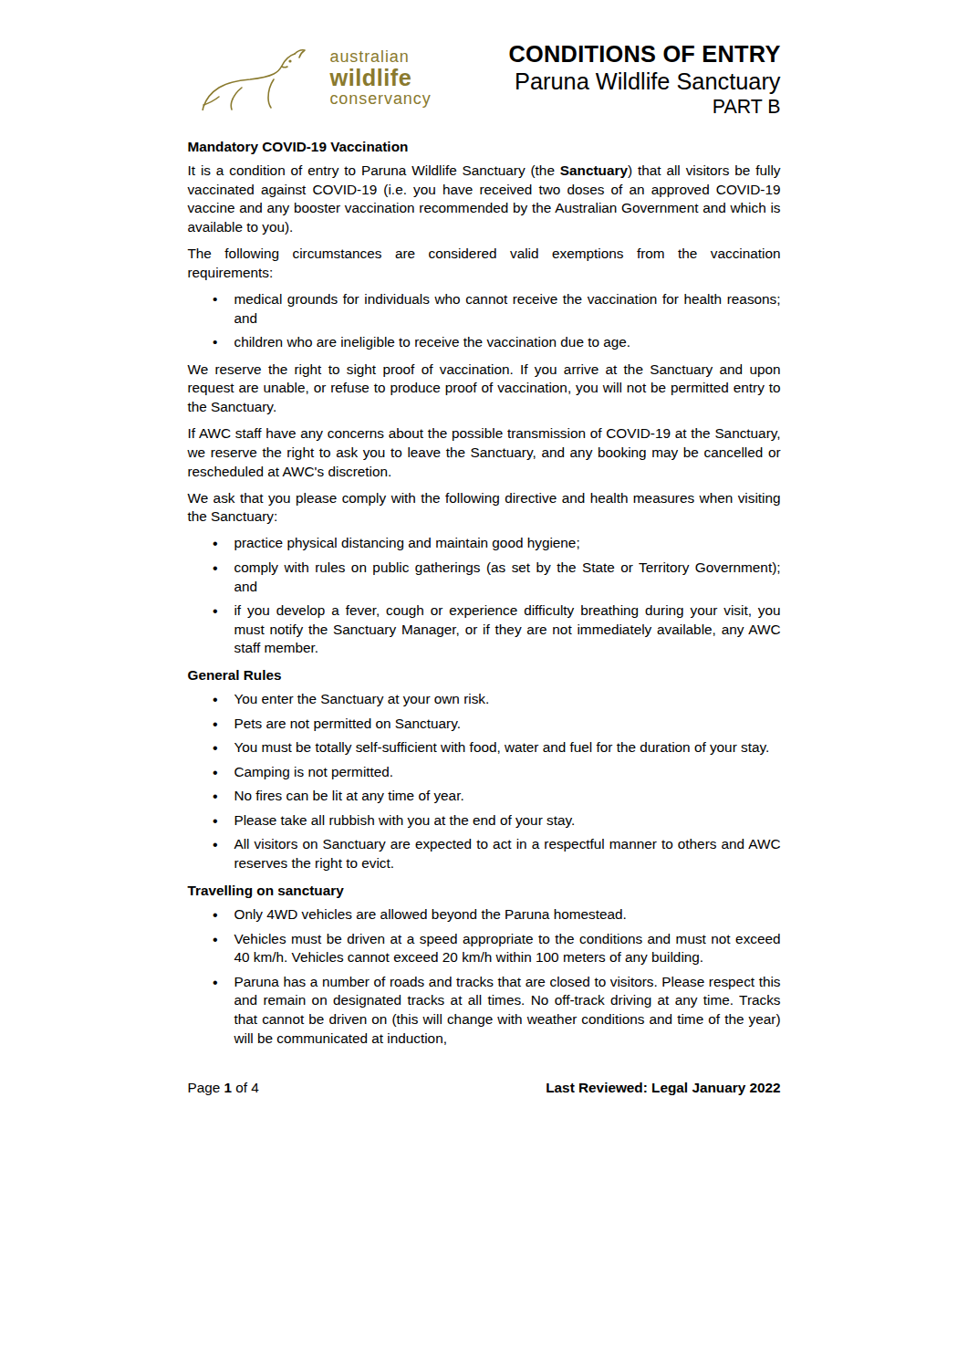australian
wildlife
conservancy
CONDITIONS OF ENTRY
Paruna Wildlife Sanctuary
PART B
Mandatory COVID-19 Vaccination
It is a condition of entry to Paruna Wildlife Sanctuary (the Sanctuary) that all visitors be fully vaccinated against COVID-19 (i.e. you have received two doses of an approved COVID-19 vaccine and any booster vaccination recommended by the Australian Government and which is available to you).
The following circumstances are considered valid exemptions from the vaccination requirements:
medical grounds for individuals who cannot receive the vaccination for health reasons; and
children who are ineligible to receive the vaccination due to age.
We reserve the right to sight proof of vaccination. If you arrive at the Sanctuary and upon request are unable, or refuse to produce proof of vaccination, you will not be permitted entry to the Sanctuary.
If AWC staff have any concerns about the possible transmission of COVID-19 at the Sanctuary, we reserve the right to ask you to leave the Sanctuary, and any booking may be cancelled or rescheduled at AWC's discretion.
We ask that you please comply with the following directive and health measures when visiting the Sanctuary:
practice physical distancing and maintain good hygiene;
comply with rules on public gatherings (as set by the State or Territory Government); and
if you develop a fever, cough or experience difficulty breathing during your visit, you must notify the Sanctuary Manager, or if they are not immediately available, any AWC staff member.
General Rules
You enter the Sanctuary at your own risk.
Pets are not permitted on Sanctuary.
You must be totally self-sufficient with food, water and fuel for the duration of your stay.
Camping is not permitted.
No fires can be lit at any time of year.
Please take all rubbish with you at the end of your stay.
All visitors on Sanctuary are expected to act in a respectful manner to others and AWC reserves the right to evict.
Travelling on sanctuary
Only 4WD vehicles are allowed beyond the Paruna homestead.
Vehicles must be driven at a speed appropriate to the conditions and must not exceed 40 km/h. Vehicles cannot exceed 20 km/h within 100 meters of any building.
Paruna has a number of roads and tracks that are closed to visitors. Please respect this and remain on designated tracks at all times. No off-track driving at any time. Tracks that cannot be driven on (this will change with weather conditions and time of the year) will be communicated at induction,
Page 1 of 4
Last Reviewed: Legal January 2022